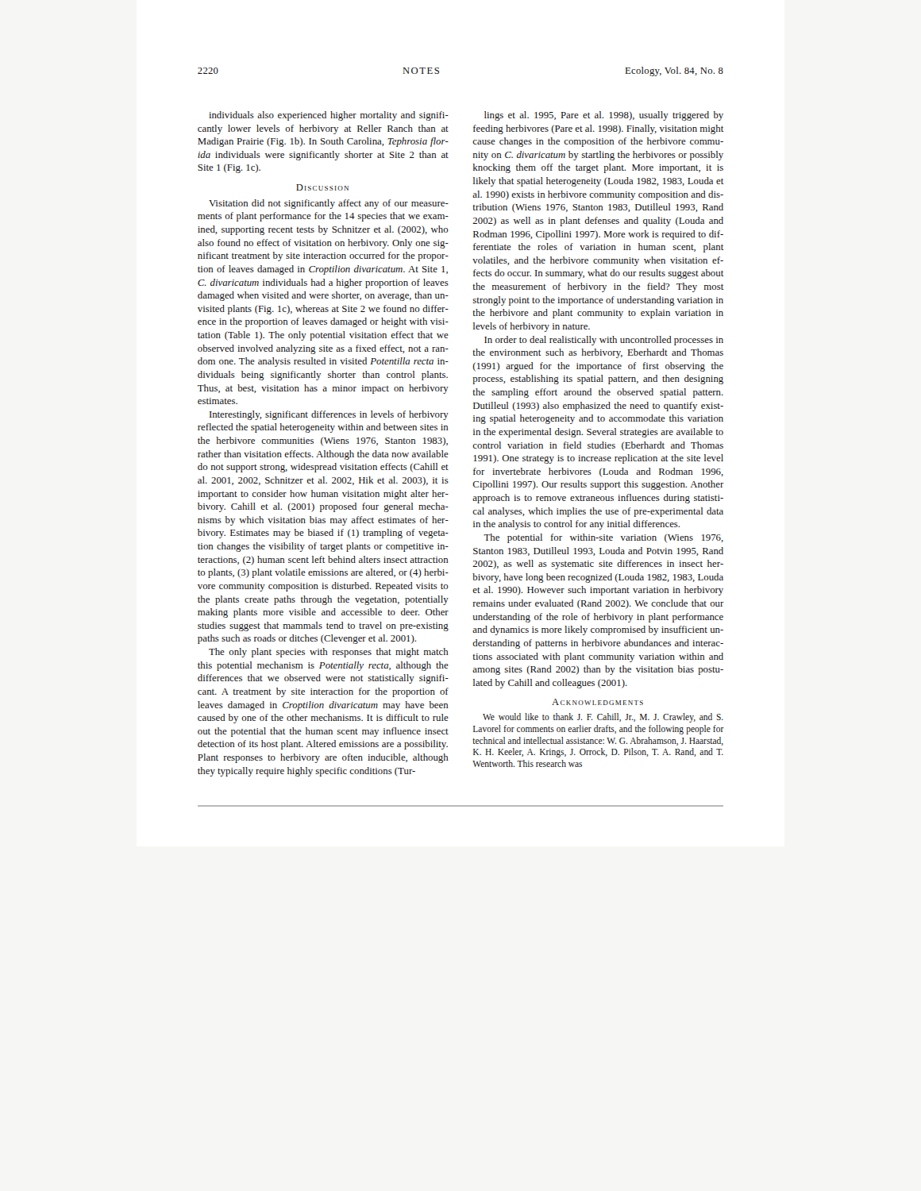2220
NOTES
Ecology, Vol. 84, No. 8
individuals also experienced higher mortality and significantly lower levels of herbivory at Reller Ranch than at Madigan Prairie (Fig. 1b). In South Carolina, Tephrosia florida individuals were significantly shorter at Site 2 than at Site 1 (Fig. 1c).
Discussion
Visitation did not significantly affect any of our measurements of plant performance for the 14 species that we examined, supporting recent tests by Schnitzer et al. (2002), who also found no effect of visitation on herbivory. Only one significant treatment by site interaction occurred for the proportion of leaves damaged in Croptilion divaricatum. At Site 1, C. divaricatum individuals had a higher proportion of leaves damaged when visited and were shorter, on average, than unvisited plants (Fig. 1c), whereas at Site 2 we found no difference in the proportion of leaves damaged or height with visitation (Table 1). The only potential visitation effect that we observed involved analyzing site as a fixed effect, not a random one. The analysis resulted in visited Potentilla recta individuals being significantly shorter than control plants. Thus, at best, visitation has a minor impact on herbivory estimates.
Interestingly, significant differences in levels of herbivory reflected the spatial heterogeneity within and between sites in the herbivore communities (Wiens 1976, Stanton 1983), rather than visitation effects. Although the data now available do not support strong, widespread visitation effects (Cahill et al. 2001, 2002, Schnitzer et al. 2002, Hik et al. 2003), it is important to consider how human visitation might alter herbivory. Cahill et al. (2001) proposed four general mechanisms by which visitation bias may affect estimates of herbivory. Estimates may be biased if (1) trampling of vegetation changes the visibility of target plants or competitive interactions, (2) human scent left behind alters insect attraction to plants, (3) plant volatile emissions are altered, or (4) herbivore community composition is disturbed. Repeated visits to the plants create paths through the vegetation, potentially making plants more visible and accessible to deer. Other studies suggest that mammals tend to travel on pre-existing paths such as roads or ditches (Clevenger et al. 2001).
The only plant species with responses that might match this potential mechanism is Potentially recta, although the differences that we observed were not statistically significant. A treatment by site interaction for the proportion of leaves damaged in Croptilion divaricatum may have been caused by one of the other mechanisms. It is difficult to rule out the potential that the human scent may influence insect detection of its host plant. Altered emissions are a possibility. Plant responses to herbivory are often inducible, although they typically require highly specific conditions (Tur-
lings et al. 1995, Pare et al. 1998), usually triggered by feeding herbivores (Pare et al. 1998). Finally, visitation might cause changes in the composition of the herbivore community on C. divaricatum by startling the herbivores or possibly knocking them off the target plant. More important, it is likely that spatial heterogeneity (Louda 1982, 1983, Louda et al. 1990) exists in herbivore community composition and distribution (Wiens 1976, Stanton 1983, Dutilleul 1993, Rand 2002) as well as in plant defenses and quality (Louda and Rodman 1996, Cipollini 1997). More work is required to differentiate the roles of variation in human scent, plant volatiles, and the herbivore community when visitation effects do occur. In summary, what do our results suggest about the measurement of herbivory in the field? They most strongly point to the importance of understanding variation in the herbivore and plant community to explain variation in levels of herbivory in nature.
In order to deal realistically with uncontrolled processes in the environment such as herbivory, Eberhardt and Thomas (1991) argued for the importance of first observing the process, establishing its spatial pattern, and then designing the sampling effort around the observed spatial pattern. Dutilleul (1993) also emphasized the need to quantify existing spatial heterogeneity and to accommodate this variation in the experimental design. Several strategies are available to control variation in field studies (Eberhardt and Thomas 1991). One strategy is to increase replication at the site level for invertebrate herbivores (Louda and Rodman 1996, Cipollini 1997). Our results support this suggestion. Another approach is to remove extraneous influences during statistical analyses, which implies the use of pre-experimental data in the analysis to control for any initial differences.
The potential for within-site variation (Wiens 1976, Stanton 1983, Dutilleul 1993, Louda and Potvin 1995, Rand 2002), as well as systematic site differences in insect herbivory, have long been recognized (Louda 1982, 1983, Louda et al. 1990). However such important variation in herbivory remains under evaluated (Rand 2002). We conclude that our understanding of the role of herbivory in plant performance and dynamics is more likely compromised by insufficient understanding of patterns in herbivore abundances and interactions associated with plant community variation within and among sites (Rand 2002) than by the visitation bias postulated by Cahill and colleagues (2001).
Acknowledgments
We would like to thank J. F. Cahill, Jr., M. J. Crawley, and S. Lavorel for comments on earlier drafts, and the following people for technical and intellectual assistance: W. G. Abrahamson, J. Haarstad, K. H. Keeler, A. Krings, J. Orrock, D. Pilson, T. A. Rand, and T. Wentworth. This research was